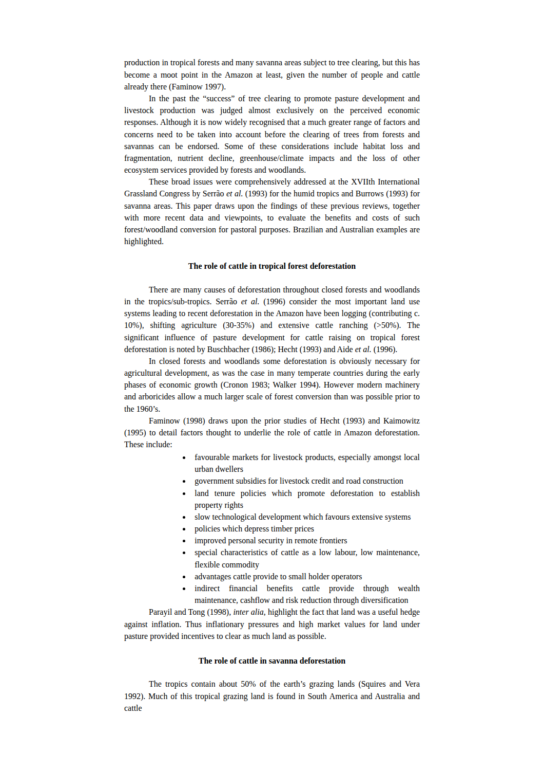production in tropical forests and many savanna areas subject to tree clearing, but this has become a moot point in the Amazon at least, given the number of people and cattle already there (Faminow 1997).
In the past the “success” of tree clearing to promote pasture development and livestock production was judged almost exclusively on the perceived economic responses. Although it is now widely recognised that a much greater range of factors and concerns need to be taken into account before the clearing of trees from forests and savannas can be endorsed. Some of these considerations include habitat loss and fragmentation, nutrient decline, greenhouse/climate impacts and the loss of other ecosystem services provided by forests and woodlands.
These broad issues were comprehensively addressed at the XVIIth International Grassland Congress by Serrão et al. (1993) for the humid tropics and Burrows (1993) for savanna areas. This paper draws upon the findings of these previous reviews, together with more recent data and viewpoints, to evaluate the benefits and costs of such forest/woodland conversion for pastoral purposes. Brazilian and Australian examples are highlighted.
The role of cattle in tropical forest deforestation
There are many causes of deforestation throughout closed forests and woodlands in the tropics/sub-tropics. Serrão et al. (1996) consider the most important land use systems leading to recent deforestation in the Amazon have been logging (contributing c. 10%), shifting agriculture (30-35%) and extensive cattle ranching (>50%). The significant influence of pasture development for cattle raising on tropical forest deforestation is noted by Buschbacher (1986); Hecht (1993) and Aide et al. (1996).
In closed forests and woodlands some deforestation is obviously necessary for agricultural development, as was the case in many temperate countries during the early phases of economic growth (Cronon 1983; Walker 1994). However modern machinery and arboricides allow a much larger scale of forest conversion than was possible prior to the 1960’s.
Faminow (1998) draws upon the prior studies of Hecht (1993) and Kaimowitz (1995) to detail factors thought to underlie the role of cattle in Amazon deforestation. These include:
favourable markets for livestock products, especially amongst local urban dwellers
government subsidies for livestock credit and road construction
land tenure policies which promote deforestation to establish property rights
slow technological development which favours extensive systems
policies which depress timber prices
improved personal security in remote frontiers
special characteristics of cattle as a low labour, low maintenance, flexible commodity
advantages cattle provide to small holder operators
indirect financial benefits cattle provide through wealth maintenance, cashflow and risk reduction through diversification
Parayil and Tong (1998), inter alia, highlight the fact that land was a useful hedge against inflation. Thus inflationary pressures and high market values for land under pasture provided incentives to clear as much land as possible.
The role of cattle in savanna deforestation
The tropics contain about 50% of the earth’s grazing lands (Squires and Vera 1992). Much of this tropical grazing land is found in South America and Australia and cattle